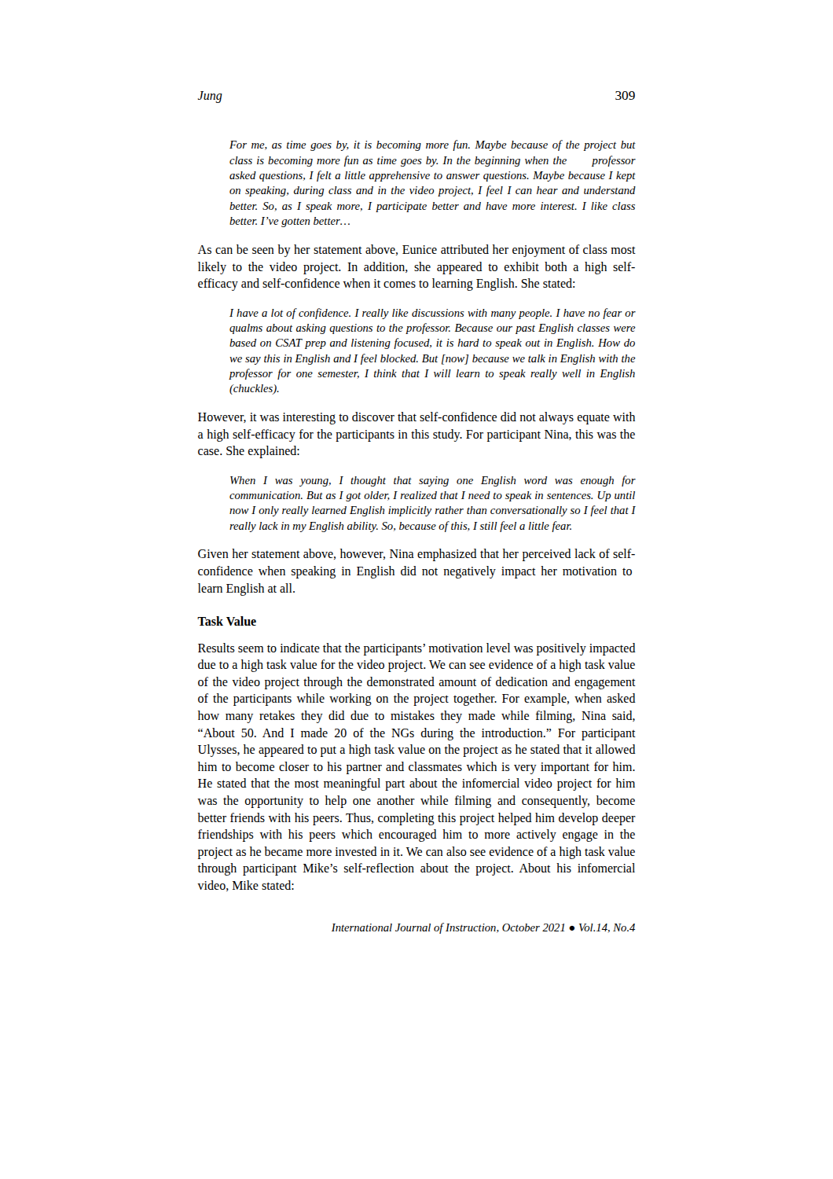Jung 309
For me, as time goes by, it is becoming more fun. Maybe because of the project but class is becoming more fun as time goes by. In the beginning when the professor asked questions, I felt a little apprehensive to answer questions. Maybe because I kept on speaking, during class and in the video project, I feel I can hear and understand better. So, as I speak more, I participate better and have more interest. I like class better. I’ve gotten better…
As can be seen by her statement above, Eunice attributed her enjoyment of class most likely to the video project. In addition, she appeared to exhibit both a high self-efficacy and self-confidence when it comes to learning English. She stated:
I have a lot of confidence. I really like discussions with many people. I have no fear or qualms about asking questions to the professor. Because our past English classes were based on CSAT prep and listening focused, it is hard to speak out in English. How do we say this in English and I feel blocked. But [now] because we talk in English with the professor for one semester, I think that I will learn to speak really well in English (chuckles).
However, it was interesting to discover that self-confidence did not always equate with a high self-efficacy for the participants in this study. For participant Nina, this was the case. She explained:
When I was young, I thought that saying one English word was enough for communication. But as I got older, I realized that I need to speak in sentences. Up until now I only really learned English implicitly rather than conversationally so I feel that I really lack in my English ability. So, because of this, I still feel a little fear.
Given her statement above, however, Nina emphasized that her perceived lack of self-confidence when speaking in English did not negatively impact her motivation to learn English at all.
Task Value
Results seem to indicate that the participants’ motivation level was positively impacted due to a high task value for the video project. We can see evidence of a high task value of the video project through the demonstrated amount of dedication and engagement of the participants while working on the project together. For example, when asked how many retakes they did due to mistakes they made while filming, Nina said, “About 50. And I made 20 of the NGs during the introduction.” For participant Ulysses, he appeared to put a high task value on the project as he stated that it allowed him to become closer to his partner and classmates which is very important for him. He stated that the most meaningful part about the infomercial video project for him was the opportunity to help one another while filming and consequently, become better friends with his peers. Thus, completing this project helped him develop deeper friendships with his peers which encouraged him to more actively engage in the project as he became more invested in it. We can also see evidence of a high task value through participant Mike’s self-reflection about the project. About his infomercial video, Mike stated:
International Journal of Instruction, October 2021 ● Vol.14, No.4